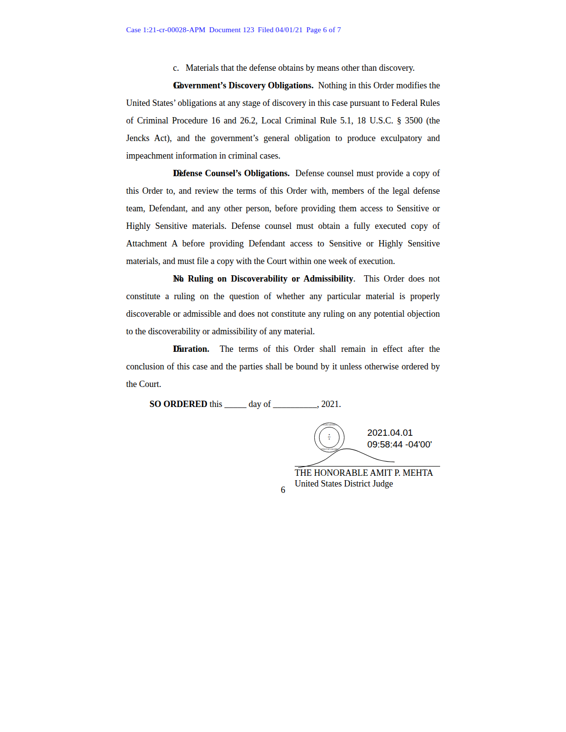Case 1:21-cr-00028-APM Document 123 Filed 04/01/21 Page 6 of 7
c. Materials that the defense obtains by means other than discovery.
12. Government’s Discovery Obligations. Nothing in this Order modifies the United States’ obligations at any stage of discovery in this case pursuant to Federal Rules of Criminal Procedure 16 and 26.2, Local Criminal Rule 5.1, 18 U.S.C. § 3500 (the Jencks Act), and the government’s general obligation to produce exculpatory and impeachment information in criminal cases.
13. Defense Counsel’s Obligations. Defense counsel must provide a copy of this Order to, and review the terms of this Order with, members of the legal defense team, Defendant, and any other person, before providing them access to Sensitive or Highly Sensitive materials. Defense counsel must obtain a fully executed copy of Attachment A before providing Defendant access to Sensitive or Highly Sensitive materials, and must file a copy with the Court within one week of execution.
14. No Ruling on Discoverability or Admissibility. This Order does not constitute a ruling on the question of whether any particular material is properly discoverable or admissible and does not constitute any ruling on any potential objection to the discoverability or admissibility of any material.
15. Duration. The terms of this Order shall remain in effect after the conclusion of this case and the parties shall be bound by it unless otherwise ordered by the Court.
SO ORDERED this _____ day of __________, 2021.
UNITED STATES DISTRICT COURT
★
DC
★
DISTRICT OF COLUMBIA
2021.04.01
09:58:44 -04'00'
THE HONORABLE AMIT P. MEHTA
United States District Judge
6